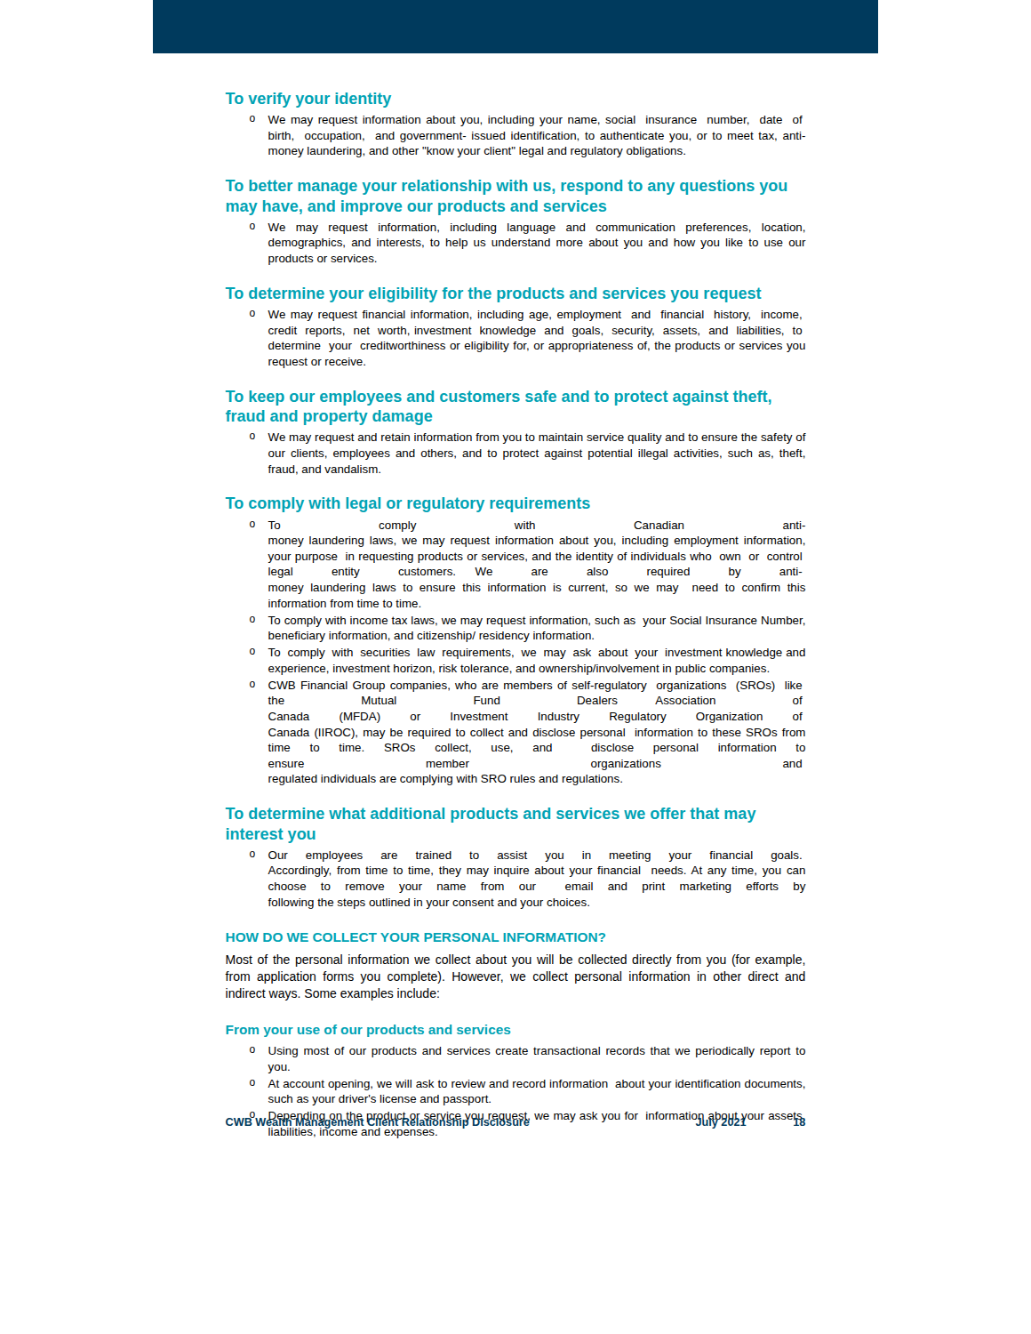To verify your identity
We may request information about you, including your name, social insurance number, date of birth, occupation, and government- issued identification, to authenticate you, or to meet tax, anti- money laundering, and other "know your client" legal and regulatory obligations.
To better manage your relationship with us, respond to any questions you may have, and improve our products and services
We may request information, including language and communication preferences, location, demographics, and interests, to help us understand more about you and how you like to use our products or services.
To determine your eligibility for the products and services you request
We may request financial information, including age, employment and financial history, income, credit reports, net worth, investment knowledge and goals, security, assets, and liabilities, to determine your creditworthiness or eligibility for, or appropriateness of, the products or services you request or receive.
To keep our employees and customers safe and to protect against theft, fraud and property damage
We may request and retain information from you to maintain service quality and to ensure the safety of our clients, employees and others, and to protect against potential illegal activities, such as, theft, fraud, and vandalism.
To comply with legal or regulatory requirements
To comply with Canadian anti-money laundering laws, we may request information about you, including employment information, your purpose in requesting products or services, and the identity of individuals who own or control legal entity customers. We are also required by anti- money laundering laws to ensure this information is current, so we may need to confirm this information from time to time.
To comply with income tax laws, we may request information, such as your Social Insurance Number, beneficiary information, and citizenship/ residency information.
To comply with securities law requirements, we may ask about your investment knowledge and experience, investment horizon, risk tolerance, and ownership/involvement in public companies.
CWB Financial Group companies, who are members of self-regulatory organizations (SROs) like the Mutual Fund Dealers Association of Canada (MFDA) or Investment Industry Regulatory Organization of Canada (IIROC), may be required to collect and disclose personal information to these SROs from time to time. SROs collect, use, and disclose personal information to ensure member organizations and regulated individuals are complying with SRO rules and regulations.
To determine what additional products and services we offer that may interest you
Our employees are trained to assist you in meeting your financial goals. Accordingly, from time to time, they may inquire about your financial needs. At any time, you can choose to remove your name from our email and print marketing efforts by following the steps outlined in your consent and your choices.
HOW DO WE COLLECT YOUR PERSONAL INFORMATION?
Most of the personal information we collect about you will be collected directly from you (for example, from application forms you complete). However, we collect personal information in other direct and indirect ways. Some examples include:
From your use of our products and services
Using most of our products and services create transactional records that we periodically report to you.
At account opening, we will ask to review and record information about your identification documents, such as your driver's license and passport.
Depending on the product or service you request, we may ask you for information about your assets, liabilities, income and expenses.
CWB Wealth Management Client Relationship Disclosure
July 2021 18